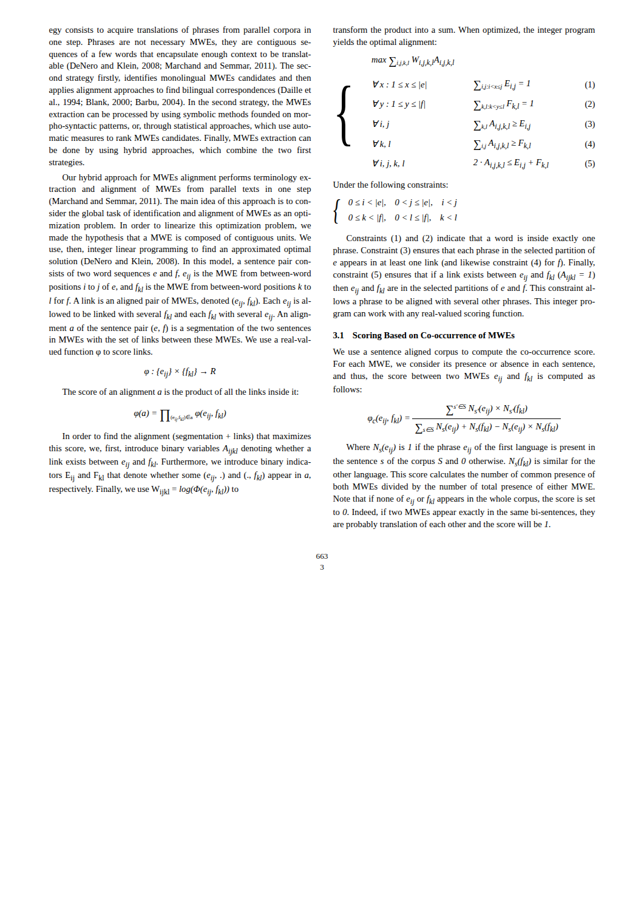egy consists to acquire translations of phrases from parallel corpora in one step. Phrases are not necessary MWEs, they are contiguous sequences of a few words that encapsulate enough context to be translatable (DeNero and Klein, 2008; Marchand and Semmar, 2011). The second strategy firstly, identifies monolingual MWEs candidates and then applies alignment approaches to find bilingual correspondences (Daille et al., 1994; Blank, 2000; Barbu, 2004). In the second strategy, the MWEs extraction can be processed by using symbolic methods founded on morpho-syntactic patterns, or, through statistical approaches, which use automatic measures to rank MWEs candidates. Finally, MWEs extraction can be done by using hybrid approaches, which combine the two first strategies.
Our hybrid approach for MWEs alignment performs terminology extraction and alignment of MWEs from parallel texts in one step (Marchand and Semmar, 2011). The main idea of this approach is to consider the global task of identification and alignment of MWEs as an optimization problem. In order to linearize this optimization problem, we made the hypothesis that a MWE is composed of contiguous units. We use, then, integer linear programming to find an approximated optimal solution (DeNero and Klein, 2008). In this model, a sentence pair consists of two word sequences e and f, eij is the MWE from between-word positions i to j of e, and fkl is the MWE from between-word positions k to l for f. A link is an aligned pair of MWEs, denoted (eij, fkl). Each eij is allowed to be linked with several fkl and each fkl with several eij. An alignment a of the sentence pair (e, f) is a segmentation of the two sentences in MWEs with the set of links between these MWEs. We use a real-valued function φ to score links.
φ : {eij} × {fkl} → R
The score of an alignment a is the product of all the links inside it:
φ(a) = ∏(eij,fkl)∈a φ(eij, fkl)
In order to find the alignment (segmentation + links) that maximizes this score, we, first, introduce binary variables Aijkl denoting whether a link exists between eij and fkl. Furthermore, we introduce binary indicators Eij and Fkl that denote whether some (eij, .) and (., fkl) appear in a, respectively. Finally, we use Wijkl = log(Φ(eij, fkl)) to
transform the product into a sum. When optimized, the integer program yields the optimal alignment:
{
max ∑i,j,k,l Wi,j,k,lAi,j,k,l
∀ x : 1 ≤ x ≤ |e| ∑i,j:i<x≤j Ei,j = 1 (1)
∀ y : 1 ≤ y ≤ |f| ∑k,l:k<y≤l Fk,l = 1 (2)
∀ i, j ∑k,l Ai,j,k,l ≥ Ei,j (3)
∀ k, l ∑i,j Ai,j,k,l ≥ Fk,l (4)
∀ i, j, k, l 2 · Ai,j,k,l ≤ Ei,j + Fk,l (5)
Under the following constraints:
{
0 ≤ i < |e|, 0 < j ≤ |e|, i < j
0 ≤ k < |f|, 0 < l ≤ |f|, k < l
Constraints (1) and (2) indicate that a word is inside exactly one phrase. Constraint (3) ensures that each phrase in the selected partition of e appears in at least one link (and likewise constraint (4) for f). Finally, constraint (5) ensures that if a link exists between eij and fkl (Aijkl = 1) then eij and fkl are in the selected partitions of e and f. This constraint allows a phrase to be aligned with several other phrases. This integer program can work with any real-valued scoring function.
3.1 Scoring Based on Co-occurrence of MWEs
We use a sentence aligned corpus to compute the co-occurrence score. For each MWE, we consider its presence or absence in each sentence, and thus, the score between two MWEs eij and fkl is computed as follows:
φc(eij, fkl) = ∑s′∈S Ns′(eij) × Ns′(fkl) ∑s∈S Ns(eij) + Ns(fkl) − Ns(eij) × Ns(fkl)
Where Ns(eij) is 1 if the phrase eij of the first language is present in the sentence s of the corpus S and 0 otherwise. Ns(fkl) is similar for the other language. This score calculates the number of common presence of both MWEs divided by the number of total presence of either MWE. Note that if none of eij or fkl appears in the whole corpus, the score is set to 0. Indeed, if two MWEs appear exactly in the same bi-sentences, they are probably translation of each other and the score will be 1.
663 3